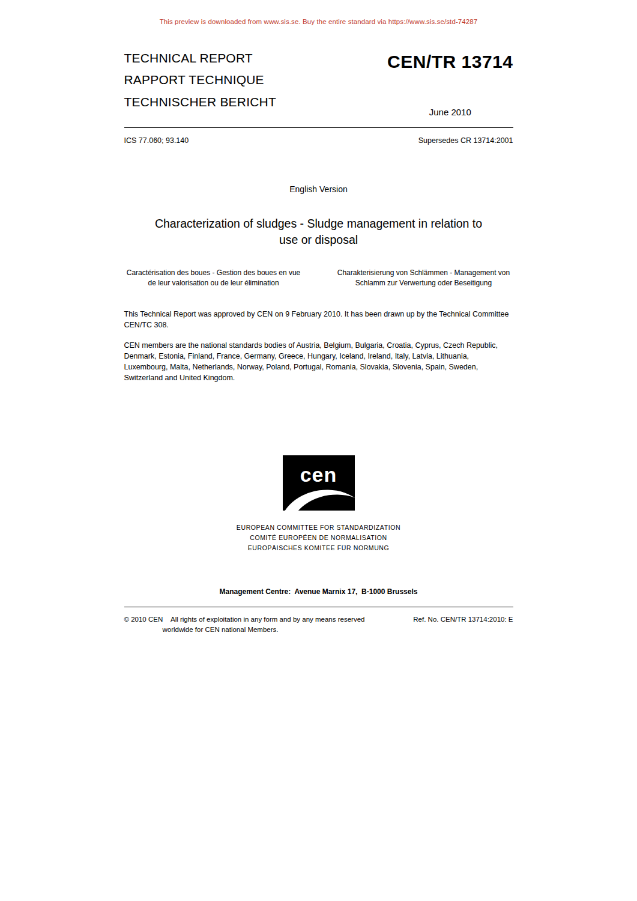This preview is downloaded from www.sis.se. Buy the entire standard via https://www.sis.se/std-74287
TECHNICAL REPORT
RAPPORT TECHNIQUE
TECHNISCHER BERICHT
CEN/TR 13714
June 2010
ICS 77.060; 93.140
Supersedes CR 13714:2001
English Version
Characterization of sludges - Sludge management in relation to
use or disposal
Caractérisation des boues - Gestion des boues en vue de leur valorisation ou de leur élimination
Charakterisierung von Schlämmen - Management von Schlamm zur Verwertung oder Beseitigung
This Technical Report was approved by CEN on 9 February 2010. It has been drawn up by the Technical Committee CEN/TC 308.
CEN members are the national standards bodies of Austria, Belgium, Bulgaria, Croatia, Cyprus, Czech Republic, Denmark, Estonia, Finland, France, Germany, Greece, Hungary, Iceland, Ireland, Italy, Latvia, Lithuania, Luxembourg, Malta, Netherlands, Norway, Poland, Portugal, Romania, Slovakia, Slovenia, Spain, Sweden, Switzerland and United Kingdom.
cen
EUROPEAN COMMITTEE FOR STANDARDIZATION
COMITÉ EUROPÉEN DE NORMALISATION
EUROPÄISCHES KOMITEE FÜR NORMUNG
Management Centre: Avenue Marnix 17, B-1000 Brussels
© 2010 CEN All rights of exploitation in any form and by any means reserved
worldwide for CEN national Members.
Ref. No. CEN/TR 13714:2010: E